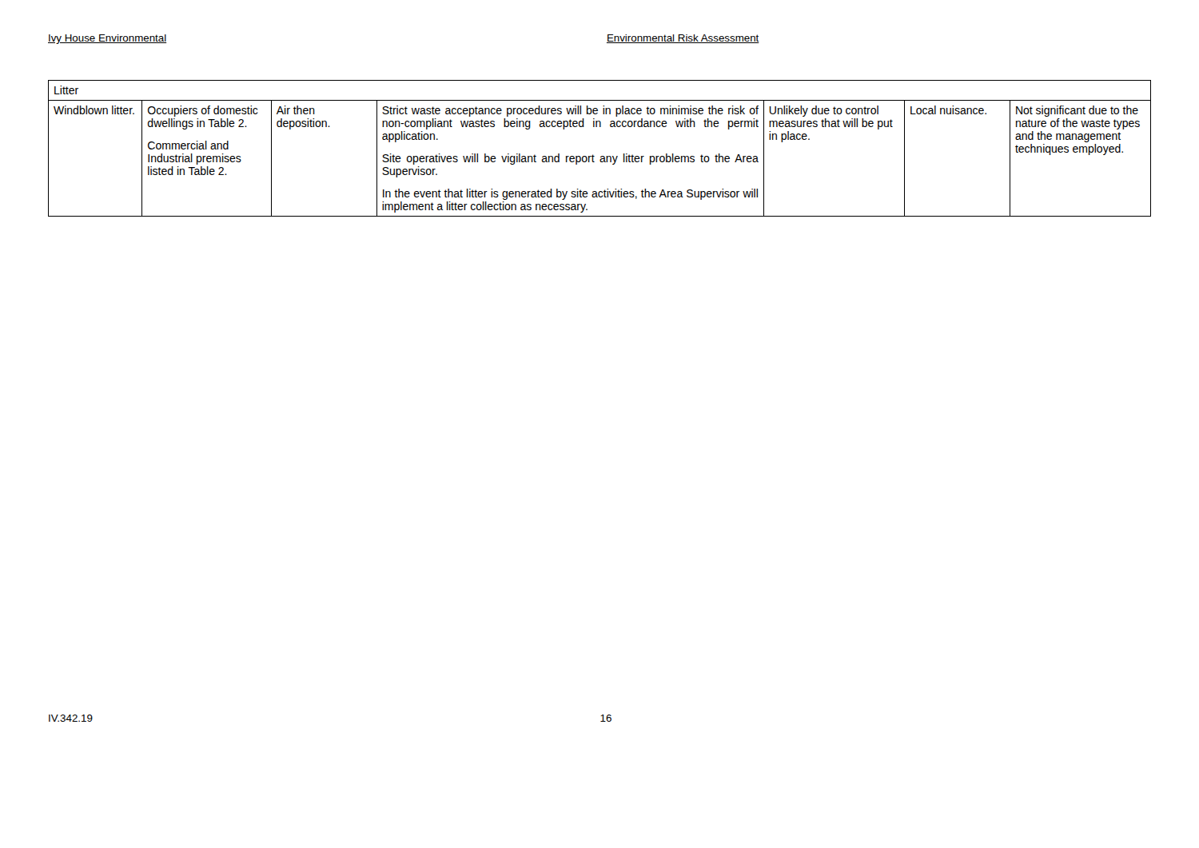Ivy House Environmental
Environmental Risk Assessment
| Litter |
| Windblown litter. | Occupiers of domestic dwellings in Table 2. Commercial and Industrial premises listed in Table 2. | Air then deposition. | Strict waste acceptance procedures will be in place to minimise the risk of non-compliant wastes being accepted in accordance with the permit application. Site operatives will be vigilant and report any litter problems to the Area Supervisor. In the event that litter is generated by site activities, the Area Supervisor will implement a litter collection as necessary. | Unlikely due to control measures that will be put in place. | Local nuisance. | Not significant due to the nature of the waste types and the management techniques employed. |
IV.342.19
16